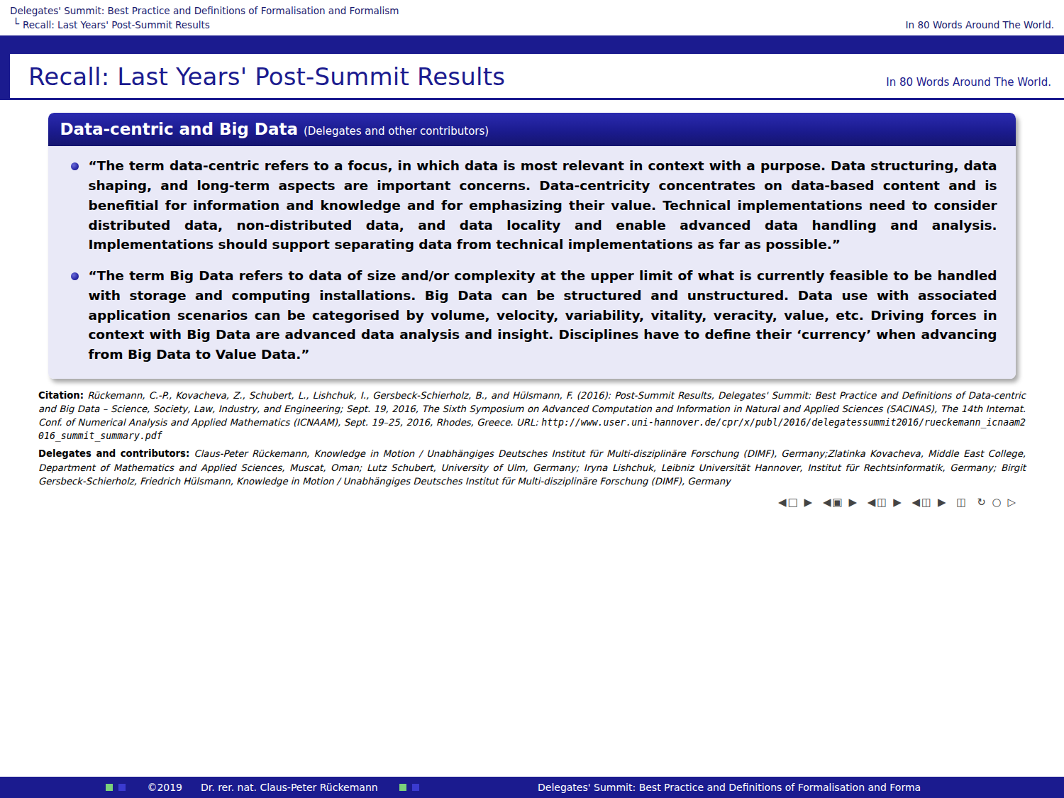Delegates' Summit: Best Practice and Definitions of Formalisation and Formalism
└
Recall: Last Years' Post-Summit Results
In 80 Words Around The World.
Recall: Last Years' Post-Summit Results
In 80 Words Around The World.
Data-centric and Big Data (Delegates and other contributors)
“The term data-centric refers to a focus, in which data is most relevant in context with a purpose. Data structuring, data shaping, and long-term aspects are important concerns. Data-centricity concentrates on data-based content and is benefitial for information and knowledge and for emphasizing their value. Technical implementations need to consider distributed data, non-distributed data, and data locality and enable advanced data handling and analysis. Implementations should support separating data from technical implementations as far as possible.”
“The term Big Data refers to data of size and/or complexity at the upper limit of what is currently feasible to be handled with storage and computing installations. Big Data can be structured and unstructured. Data use with associated application scenarios can be categorised by volume, velocity, variability, vitality, veracity, value, etc. Driving forces in context with Big Data are advanced data analysis and insight. Disciplines have to define their ‘currency’ when advancing from Big Data to Value Data.”
Citation: Rückemann, C.-P., Kovacheva, Z., Schubert, L., Lishchuk, I., Gersbeck-Schierholz, B., and Hülsmann, F. (2016): Post-Summit Results, Delegates' Summit: Best Practice and Definitions of Data-centric and Big Data – Science, Society, Law, Industry, and Engineering; Sept. 19, 2016, The Sixth Symposium on Advanced Computation and Information in Natural and Applied Sciences (SACINAS), The 14th Internat. Conf. of Numerical Analysis and Applied Mathematics (ICNAAM), Sept. 19–25, 2016, Rhodes, Greece. URL: http://www.user.uni-hannover.de/cpr/x/publ/2016/delegatessummit2016/rueckemann_icnaam2016_summit_summary.pdf
Delegates and contributors: Claus-Peter Rückemann, Knowledge in Motion / Unabhängiges Deutsches Institut für Multi-disziplinäre Forschung (DIMF), Germany;Zlatinka Kovacheva, Middle East College, Department of Mathematics and Applied Sciences, Muscat, Oman; Lutz Schubert, University of Ulm, Germany; Iryna Lishchuk, Leibniz Universität Hannover, Institut für Rechtsinformatik, Germany; Birgit Gersbeck-Schierholz, Friedrich Hülsmann, Knowledge in Motion / Unabhängiges Deutsches Institut für Multi-disziplinäre Forschung (DIMF), Germany
◀□ ▶ ◀▣ ▶ ◀◫ ▶ ◀◫ ▶ ◫ ↻ ○ ▷
©2019 Dr. rer. nat. Claus-Peter Rückemann
Delegates' Summit: Best Practice and Definitions of Formalisation and Forma